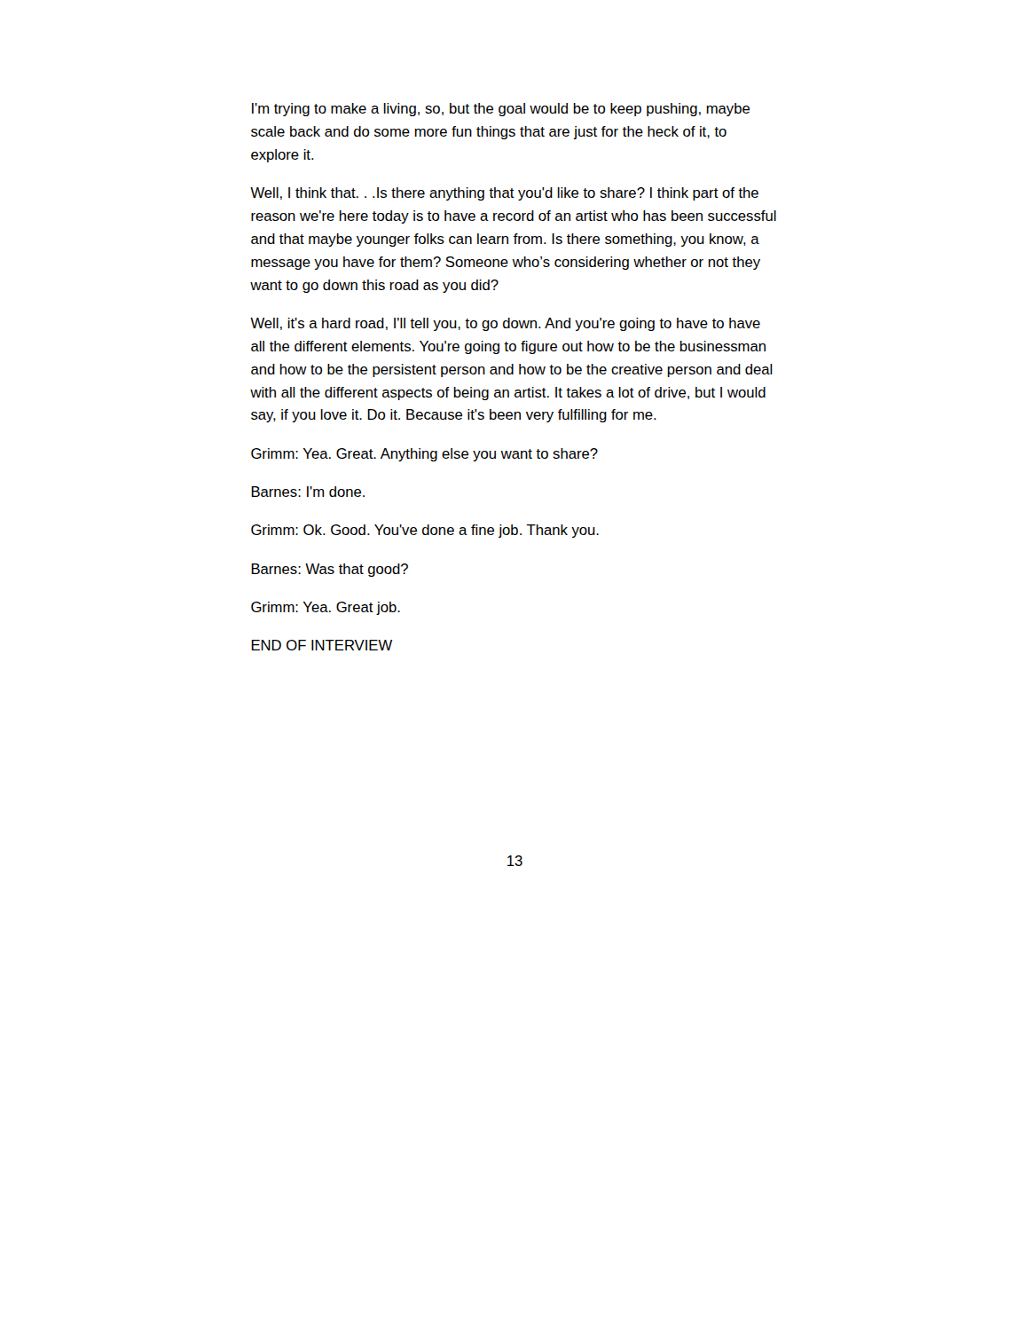I'm trying to make a living, so, but the goal would be to keep pushing, maybe scale back and do some more fun things that are just for the heck of it, to explore it.
Well, I think that. . .Is there anything that you'd like to share? I think part of the reason we're here today is to have a record of an artist who has been successful and that maybe younger folks can learn from. Is there something, you know, a message you have for them? Someone who’s considering whether or not they want to go down this road as you did?
Well, it's a hard road, I'll tell you, to go down. And you're going to have to have all the different elements. You're going to figure out how to be the businessman and how to be the persistent person and how to be the creative person and deal with all the different aspects of being an artist. It takes a lot of drive, but I would say, if you love it. Do it. Because it's been very fulfilling for me.
Grimm: Yea. Great. Anything else you want to share?
Barnes: I'm done.
Grimm: Ok. Good. You've done a fine job. Thank you.
Barnes: Was that good?
Grimm: Yea. Great job.
END OF INTERVIEW
13